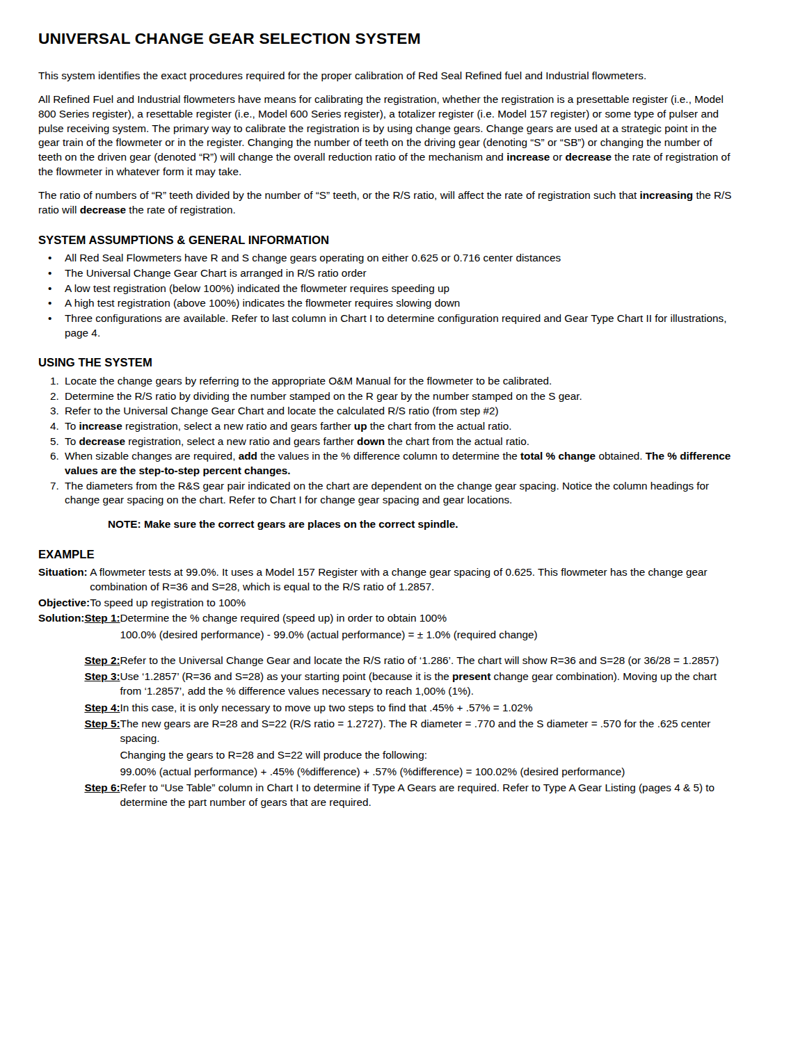UNIVERSAL CHANGE GEAR SELECTION SYSTEM
This system identifies the exact procedures required for the proper calibration of Red Seal Refined fuel and Industrial flowmeters.
All Refined Fuel and Industrial flowmeters have means for calibrating the registration, whether the registration is a presettable register (i.e., Model 800 Series register), a resettable register (i.e., Model 600 Series register), a totalizer register (i.e. Model 157 register) or some type of pulser and pulse receiving system. The primary way to calibrate the registration is by using change gears. Change gears are used at a strategic point in the gear train of the flowmeter or in the register. Changing the number of teeth on the driving gear (denoting “S” or “SB”) or changing the number of teeth on the driven gear (denoted “R”) will change the overall reduction ratio of the mechanism and increase or decrease the rate of registration of the flowmeter in whatever form it may take.
The ratio of numbers of “R” teeth divided by the number of “S” teeth, or the R/S ratio, will affect the rate of registration such that increasing the R/S ratio will decrease the rate of registration.
SYSTEM ASSUMPTIONS & GENERAL INFORMATION
All Red Seal Flowmeters have R and S change gears operating on either 0.625 or 0.716 center distances
The Universal Change Gear Chart is arranged in R/S ratio order
A low test registration (below 100%) indicated the flowmeter requires speeding up
A high test registration (above 100%) indicates the flowmeter requires slowing down
Three configurations are available. Refer to last column in Chart I to determine configuration required and Gear Type Chart II for illustrations, page 4.
USING THE SYSTEM
Locate the change gears by referring to the appropriate O&M Manual for the flowmeter to be calibrated.
Determine the R/S ratio by dividing the number stamped on the R gear by the number stamped on the S gear.
Refer to the Universal Change Gear Chart and locate the calculated R/S ratio (from step #2)
To increase registration, select a new ratio and gears farther up the chart from the actual ratio.
To decrease registration, select a new ratio and gears farther down the chart from the actual ratio.
When sizable changes are required, add the values in the % difference column to determine the total % change obtained. The % difference values are the step-to-step percent changes.
The diameters from the R&S gear pair indicated on the chart are dependent on the change gear spacing. Notice the column headings for change gear spacing on the chart. Refer to Chart I for change gear spacing and gear locations.
NOTE: Make sure the correct gears are places on the correct spindle.
EXAMPLE
| Situation: | A flowmeter tests at 99.0%. It uses a Model 157 Register with a change gear spacing of 0.625. This flowmeter has the change gear combination of R=36 and S=28, which is equal to the R/S ratio of 1.2857. |
| Objective: | To speed up registration to 100% |
| Solution: | Step 1: | Determine the % change required (speed up) in order to obtain 100% |
| | | 100.0% (desired performance) - 99.0% (actual performance) = ± 1.0% (required change) |
| | Step 2: | Refer to the Universal Change Gear and locate the R/S ratio of ‘1.286’. The chart will show R=36 and S=28 (or 36/28 = 1.2857) |
| | Step 3: | Use ‘1.2857’ (R=36 and S=28) as your starting point (because it is the present change gear combination). Moving up the chart from ‘1.2857’, add the % difference values necessary to reach 1,00% (1%). |
| | Step 4: | In this case, it is only necessary to move up two steps to find that .45% + .57% = 1.02% |
| | Step 5: | The new gears are R=28 and S=22 (R/S ratio = 1.2727). The R diameter = .770 and the S diameter = .570 for the .625 center spacing. |
| | | Changing the gears to R=28 and S=22 will produce the following: |
| | | 99.00% (actual performance) + .45% (%difference) + .57% (%difference) = 100.02% (desired performance) |
| | Step 6: | Refer to “Use Table” column in Chart I to determine if Type A Gears are required. Refer to Type A Gear Listing (pages 4 & 5) to determine the part number of gears that are required. |